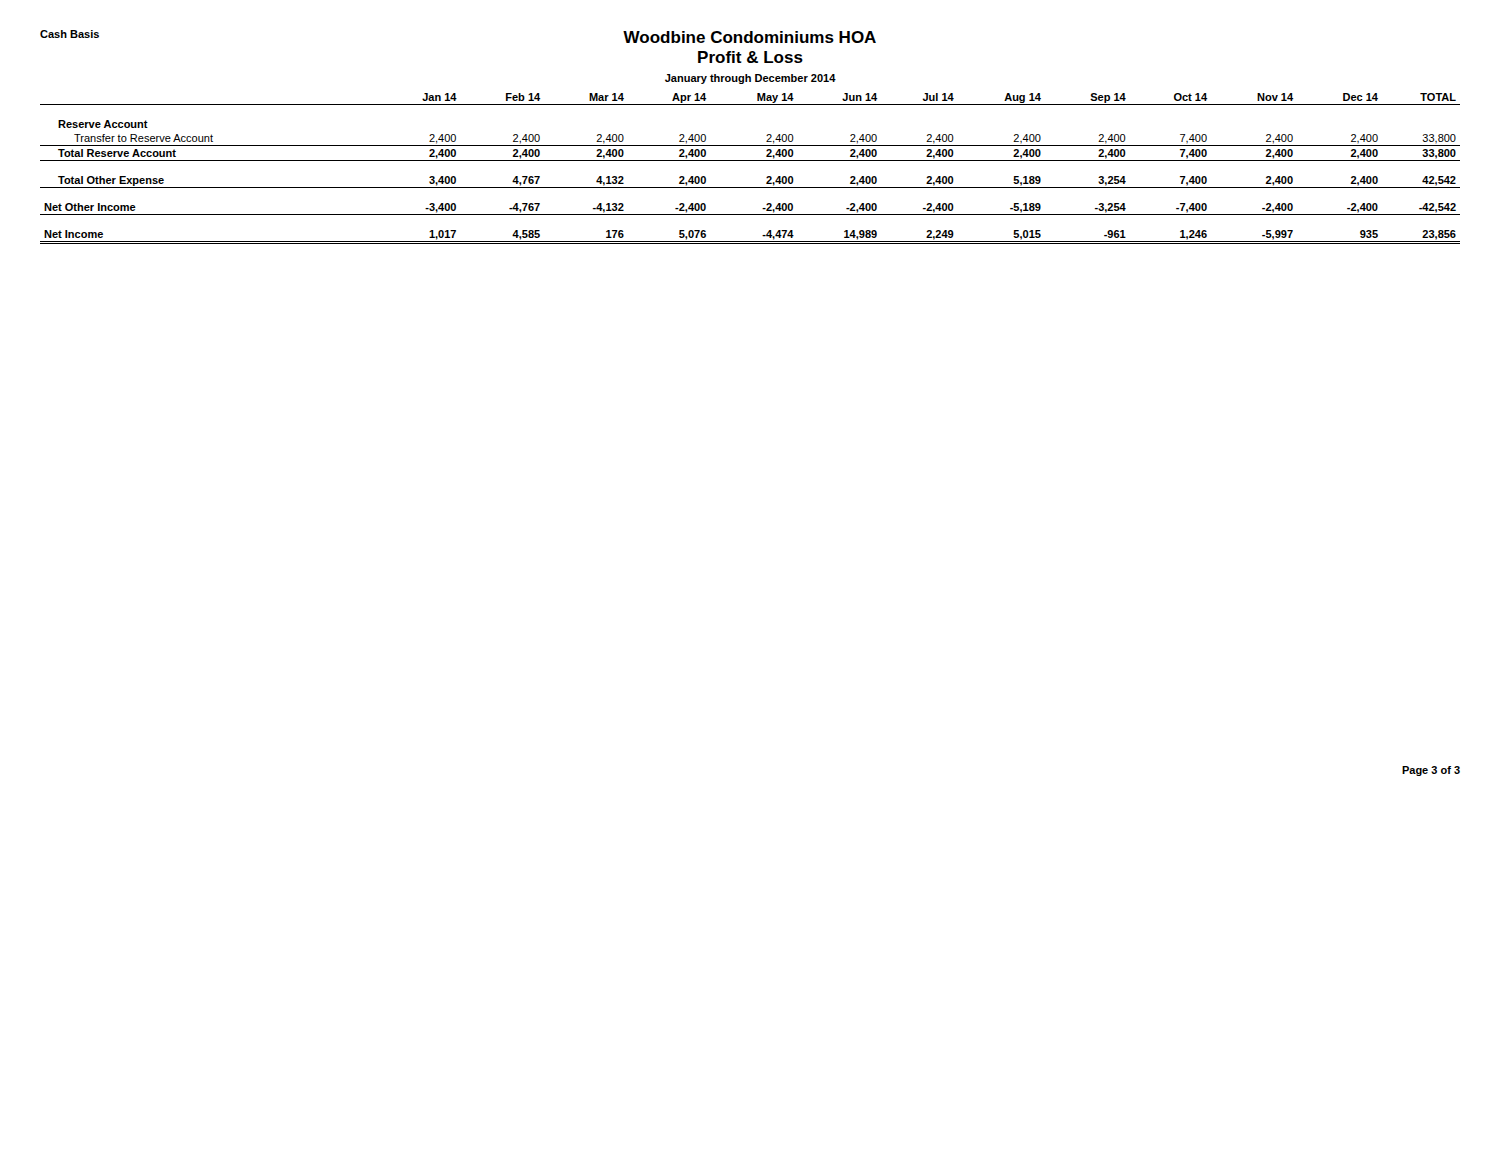Cash Basis
Woodbine Condominiums HOA
Profit & Loss
January through December 2014
| | Jan 14 | Feb 14 | Mar 14 | Apr 14 | May 14 | Jun 14 | Jul 14 | Aug 14 | Sep 14 | Oct 14 | Nov 14 | Dec 14 | TOTAL |
| --- | --- | --- | --- | --- | --- | --- | --- | --- | --- | --- | --- | --- | --- |
| Reserve Account | | | | | | | | | | | | | |
| Transfer to Reserve Account | 2,400 | 2,400 | 2,400 | 2,400 | 2,400 | 2,400 | 2,400 | 2,400 | 2,400 | 7,400 | 2,400 | 2,400 | 33,800 |
| Total Reserve Account | 2,400 | 2,400 | 2,400 | 2,400 | 2,400 | 2,400 | 2,400 | 2,400 | 2,400 | 7,400 | 2,400 | 2,400 | 33,800 |
| Total Other Expense | 3,400 | 4,767 | 4,132 | 2,400 | 2,400 | 2,400 | 2,400 | 5,189 | 3,254 | 7,400 | 2,400 | 2,400 | 42,542 |
| Net Other Income | -3,400 | -4,767 | -4,132 | -2,400 | -2,400 | -2,400 | -2,400 | -5,189 | -3,254 | -7,400 | -2,400 | -2,400 | -42,542 |
| Net Income | 1,017 | 4,585 | 176 | 5,076 | -4,474 | 14,989 | 2,249 | 5,015 | -961 | 1,246 | -5,997 | 935 | 23,856 |
Page 3 of 3